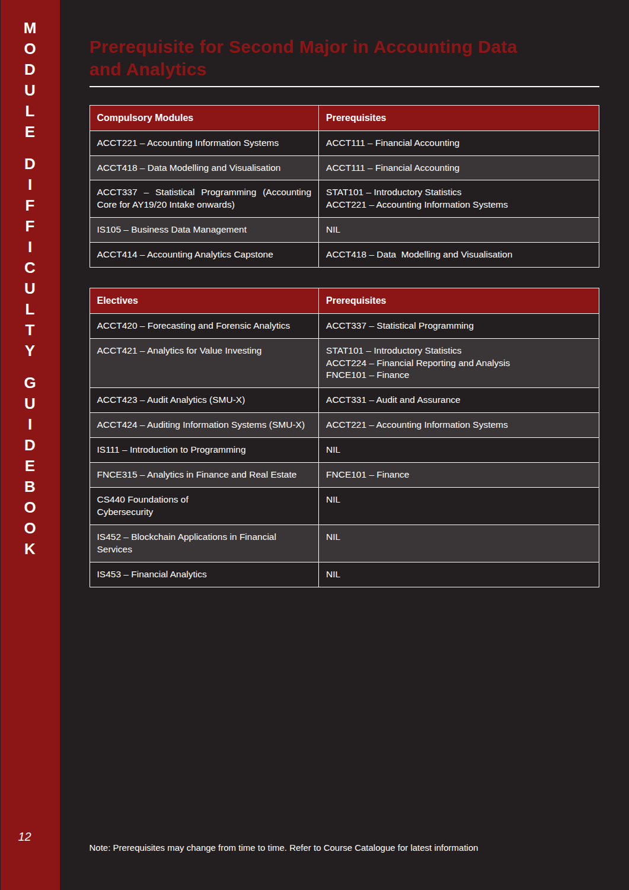MODULE
DIFFICULTY
GUIDEBOOK
12
Prerequisite for Second Major in Accounting Data
and Analytics
| Compulsory Modules | Prerequisites |
| --- | --- |
| ACCT221 – Accounting Information Systems | ACCT111 – Financial Accounting |
| ACCT418 – Data Modelling and Visualisation | ACCT111 – Financial Accounting |
| ACCT337 – Statistical Programming (Accounting Core for AY19/20 Intake onwards) | STAT101 – Introductory Statistics ACCT221 – Accounting Information Systems |
| IS105 – Business Data Management | NIL |
| ACCT414 – Accounting Analytics Capstone | ACCT418 – Data Modelling and Visualisation |
| Electives | Prerequisites |
| --- | --- |
| ACCT420 – Forecasting and Forensic Analytics | ACCT337 – Statistical Programming |
| ACCT421 – Analytics for Value Investing | STAT101 – Introductory Statistics ACCT224 – Financial Reporting and Analysis FNCE101 – Finance |
| ACCT423 – Audit Analytics (SMU-X) | ACCT331 – Audit and Assurance |
| ACCT424 – Auditing Information Systems (SMU-X) | ACCT221 – Accounting Information Systems |
| IS111 – Introduction to Programming | NIL |
| FNCE315 – Analytics in Finance and Real Estate | FNCE101 – Finance |
| CS440 Foundations of Cybersecurity | NIL |
| IS452 – Blockchain Applications in Financial Services | NIL |
| IS453 – Financial Analytics | NIL |
Note: Prerequisites may change from time to time. Refer to Course Catalogue for latest information